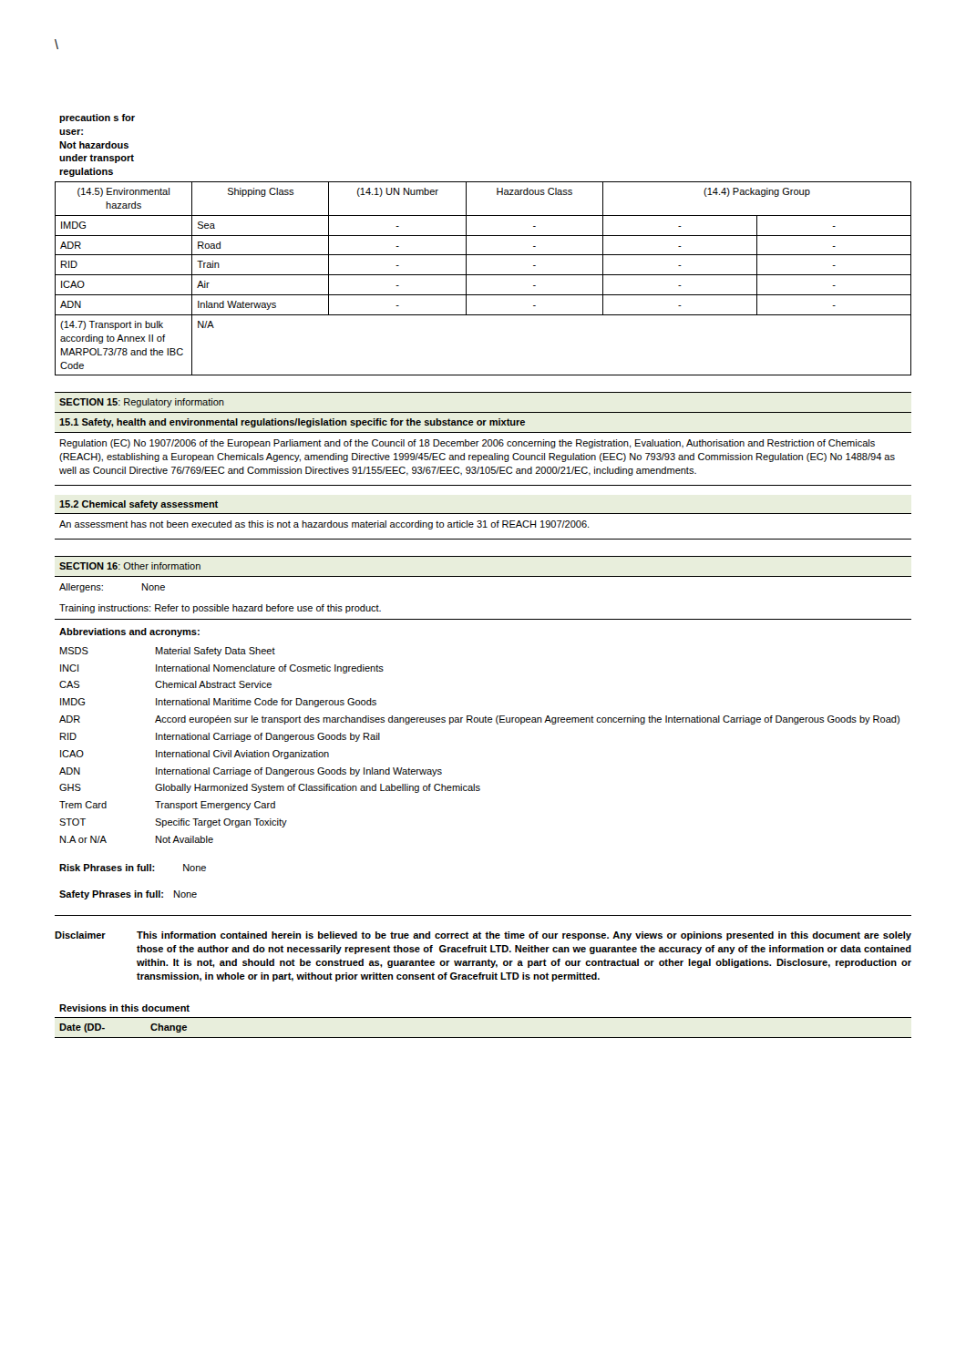\
| precaution s for user: Not hazardous under transport regulations | |
| (14.5) Environmental hazards | Shipping Class | (14.1) UN Number | Hazardous Class | (14.4) Packaging Group |
| --- | --- | --- | --- | --- |
| IMDG | Sea | - | - | - | - |
| ADR | Road | - | - | - | - |
| RID | Train | - | - | - | - |
| ICAO | Air | - | - | - | - |
| ADN | Inland Waterways | - | - | - | - |
| (14.7) Transport in bulk according to Annex II of MARPOL73/78 and the IBC Code | N/A |
SECTION 15: Regulatory information
15.1 Safety, health and environmental regulations/legislation specific for the substance or mixture
Regulation (EC) No 1907/2006 of the European Parliament and of the Council of 18 December 2006 concerning the Registration, Evaluation, Authorisation and Restriction of Chemicals (REACH), establishing a European Chemicals Agency, amending Directive 1999/45/EC and repealing Council Regulation (EEC) No 793/93 and Commission Regulation (EC) No 1488/94 as well as Council Directive 76/769/EEC and Commission Directives 91/155/EEC, 93/67/EEC, 93/105/EC and 2000/21/EC, including amendments.
15.2 Chemical safety assessment
An assessment has not been executed as this is not a hazardous material according to article 31 of REACH 1907/2006.
SECTION 16: Other information
Allergens: None
Training instructions: Refer to possible hazard before use of this product.
Abbreviations and acronyms:
| MSDS | Material Safety Data Sheet |
| INCI | International Nomenclature of Cosmetic Ingredients |
| CAS | Chemical Abstract Service |
| IMDG | International Maritime Code for Dangerous Goods |
| ADR | Accord européen sur le transport des marchandises dangereuses par Route (European Agreement concerning the International Carriage of Dangerous Goods by Road) |
| RID | International Carriage of Dangerous Goods by Rail |
| ICAO | International Civil Aviation Organization |
| ADN | International Carriage of Dangerous Goods by Inland Waterways |
| GHS | Globally Harmonized System of Classification and Labelling of Chemicals |
| Trem Card | Transport Emergency Card |
| STOT | Specific Target Organ Toxicity |
| N.A or N/A | Not Available |
Risk Phrases in full: None
Safety Phrases in full: None
| Disclaimer | This information contained herein is believed to be true and correct at the time of our response. Any views or opinions presented in this document are solely those of the author and do not necessarily represent those of Gracefruit LTD. Neither can we guarantee the accuracy of any of the information or data contained within. It is not, and should not be construed as, guarantee or warranty, or a part of our contractual or other legal obligations. Disclosure, reproduction or transmission, in whole or in part, without prior written consent of Gracefruit LTD is not permitted. |
Revisions in this document
| Date (DD- | Change |